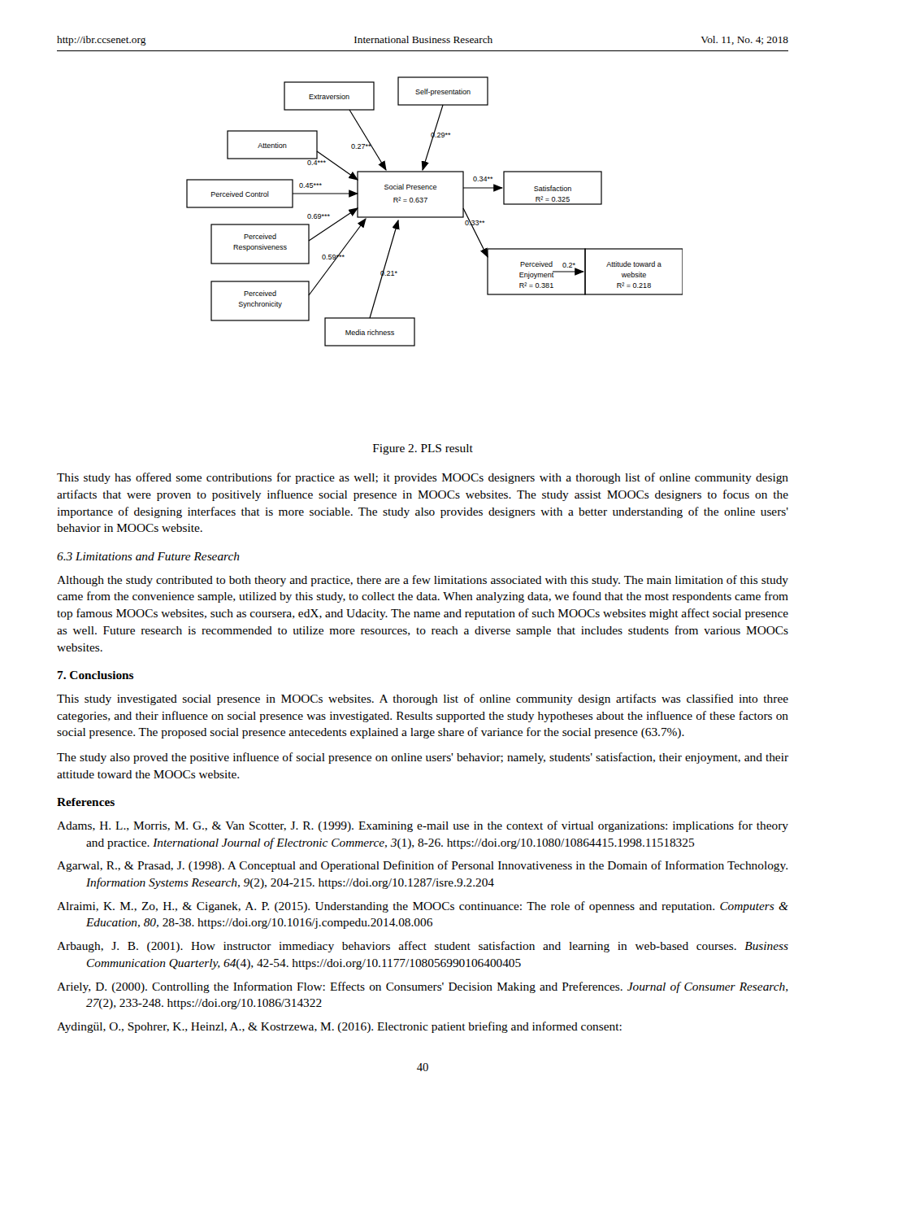http://ibr.ccsenet.org
International Business Research
Vol. 11, No. 4; 2018
Extraversion Self-presentation Attention Perceived Control Perceived Responsiveness Perceived Synchronicity Media richness Social Presence R² = 0.637 Satisfaction R² = 0.325 Perceived Enjoyment R² = 0.381 Attitude toward a website R² = 0.218 0.29** 0.27** 0.4*** 0.45*** 0.69*** 0.59*** 0.21* 0.34** 0.33** 0.2*
Figure 2. PLS result
This study has offered some contributions for practice as well; it provides MOOCs designers with a thorough list of online community design artifacts that were proven to positively influence social presence in MOOCs websites. The study assist MOOCs designers to focus on the importance of designing interfaces that is more sociable. The study also provides designers with a better understanding of the online users' behavior in MOOCs website.
6.3 Limitations and Future Research
Although the study contributed to both theory and practice, there are a few limitations associated with this study. The main limitation of this study came from the convenience sample, utilized by this study, to collect the data. When analyzing data, we found that the most respondents came from top famous MOOCs websites, such as coursera, edX, and Udacity. The name and reputation of such MOOCs websites might affect social presence as well. Future research is recommended to utilize more resources, to reach a diverse sample that includes students from various MOOCs websites.
7. Conclusions
This study investigated social presence in MOOCs websites. A thorough list of online community design artifacts was classified into three categories, and their influence on social presence was investigated. Results supported the study hypotheses about the influence of these factors on social presence. The proposed social presence antecedents explained a large share of variance for the social presence (63.7%).
The study also proved the positive influence of social presence on online users' behavior; namely, students' satisfaction, their enjoyment, and their attitude toward the MOOCs website.
References
Adams, H. L., Morris, M. G., & Van Scotter, J. R. (1999). Examining e-mail use in the context of virtual organizations: implications for theory and practice. International Journal of Electronic Commerce, 3(1), 8-26. https://doi.org/10.1080/10864415.1998.11518325
Agarwal, R., & Prasad, J. (1998). A Conceptual and Operational Definition of Personal Innovativeness in the Domain of Information Technology. Information Systems Research, 9(2), 204-215. https://doi.org/10.1287/isre.9.2.204
Alraimi, K. M., Zo, H., & Ciganek, A. P. (2015). Understanding the MOOCs continuance: The role of openness and reputation. Computers & Education, 80, 28-38. https://doi.org/10.1016/j.compedu.2014.08.006
Arbaugh, J. B. (2001). How instructor immediacy behaviors affect student satisfaction and learning in web-based courses. Business Communication Quarterly, 64(4), 42-54. https://doi.org/10.1177/108056990106400405
Ariely, D. (2000). Controlling the Information Flow: Effects on Consumers' Decision Making and Preferences. Journal of Consumer Research, 27(2), 233-248. https://doi.org/10.1086/314322
Aydingül, O., Spohrer, K., Heinzl, A., & Kostrzewa, M. (2016). Electronic patient briefing and informed consent:
40